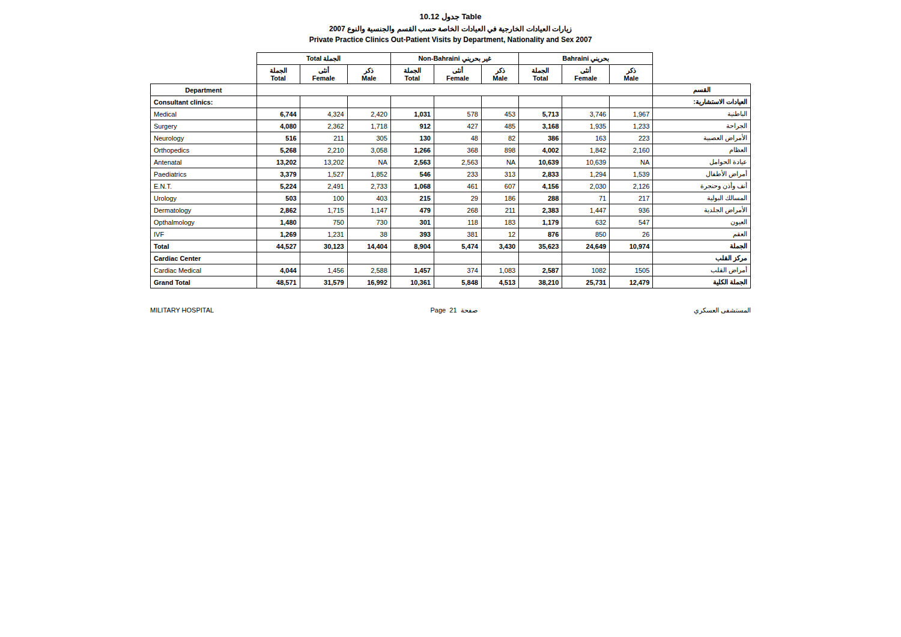جدول 10.12 Table
زيارات العيادات الخارجية في العيادات الخاصة حسب القسم والجنسية والنوع 2007
Private Practice Clinics Out-Patient Visits by Department, Nationality and Sex 2007
| | Total الجملة | Non-Bahraini غير بحريني | Bahraini بحريني | |
| --- | --- | --- | --- | --- |
| الجملة Total | أنثى Female | ذكر Male | الجملة Total | أنثى Female | ذكر Male | الجملة Total | أنثى Female | ذكر Male |
| Department | | | | | | | | | | القسم |
| Consultant clinics: | | | | | | | | | | العيادات الاستشارية: |
| Medical | 6,744 | 4,324 | 2,420 | 1,031 | 578 | 453 | 5,713 | 3,746 | 1,967 | الباطنية |
| Surgery | 4,080 | 2,362 | 1,718 | 912 | 427 | 485 | 3,168 | 1,935 | 1,233 | الجراحة |
| Neurology | 516 | 211 | 305 | 130 | 48 | 82 | 386 | 163 | 223 | الأمراض العصبية |
| Orthopedics | 5,268 | 2,210 | 3,058 | 1,266 | 368 | 898 | 4,002 | 1,842 | 2,160 | العظام |
| Antenatal | 13,202 | 13,202 | NA | 2,563 | 2,563 | NA | 10,639 | 10,639 | NA | عيادة الحوامل |
| Paediatrics | 3,379 | 1,527 | 1,852 | 546 | 233 | 313 | 2,833 | 1,294 | 1,539 | أمراض الأطفال |
| E.N.T. | 5,224 | 2,491 | 2,733 | 1,068 | 461 | 607 | 4,156 | 2,030 | 2,126 | أنف وأذن وحنجرة |
| Urology | 503 | 100 | 403 | 215 | 29 | 186 | 288 | 71 | 217 | المسالك البولية |
| Dermatology | 2,862 | 1,715 | 1,147 | 479 | 268 | 211 | 2,383 | 1,447 | 936 | الأمراض الجلدية |
| Opthalmology | 1,480 | 750 | 730 | 301 | 118 | 183 | 1,179 | 632 | 547 | العيون |
| IVF | 1,269 | 1,231 | 38 | 393 | 381 | 12 | 876 | 850 | 26 | العقم |
| Total | 44,527 | 30,123 | 14,404 | 8,904 | 5,474 | 3,430 | 35,623 | 24,649 | 10,974 | الجملة |
| Cardiac Center | | | | | | | | | | مركز القلب |
| Cardiac Medical | 4,044 | 1,456 | 2,588 | 1,457 | 374 | 1,083 | 2,587 | 1082 | 1505 | أمراض القلب |
| Grand Total | 48,571 | 31,579 | 16,992 | 10,361 | 5,848 | 4,513 | 38,210 | 25,731 | 12,479 | الجملة الكلية |
MILITARY HOSPITAL
Page 21 صفحة
المستشفى العسكري